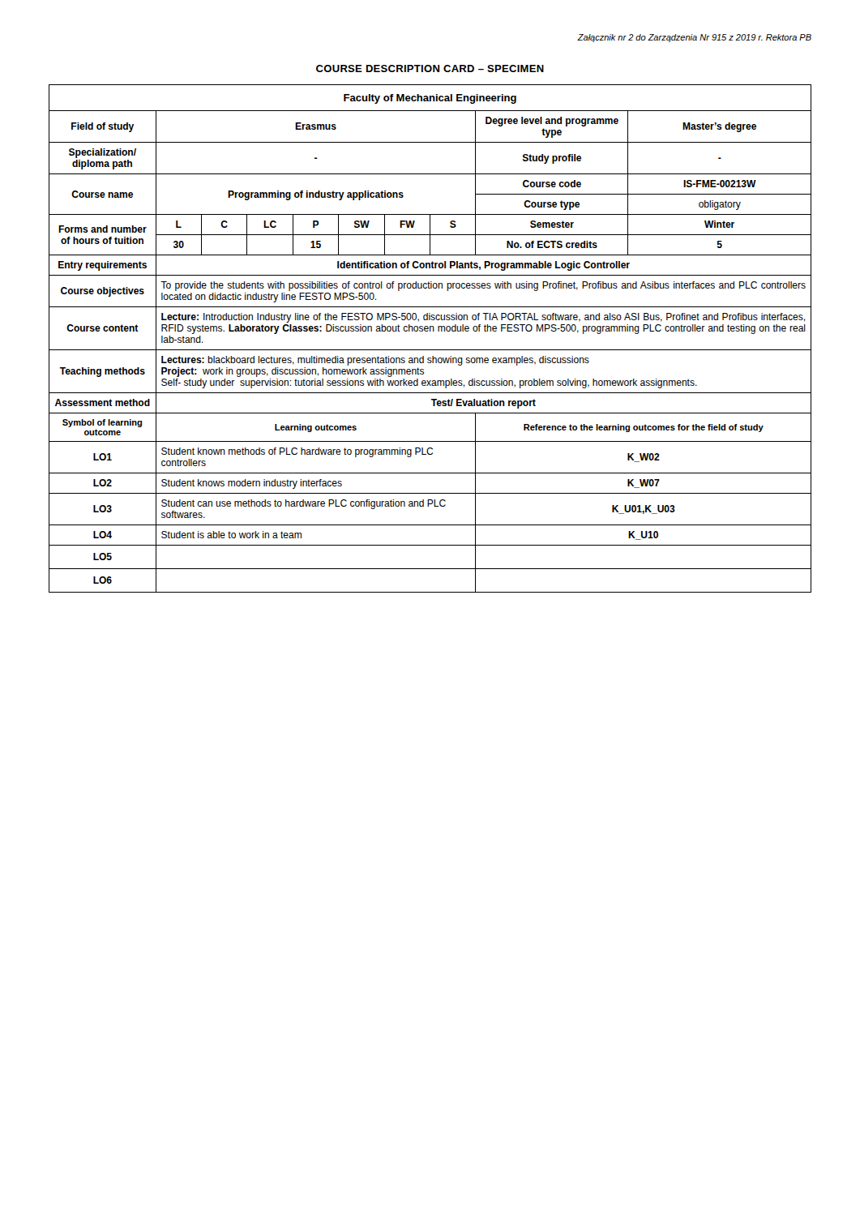Załącznik nr 2 do Zarządzenia Nr 915 z 2019 r. Rektora PB
COURSE DESCRIPTION CARD – SPECIMEN
| Faculty of Mechanical Engineering |
| Field of study | Erasmus | Degree level and programme type | Master’s degree |
| Specialization/ diploma path | - | Study profile | - |
| Course name | Programming of industry applications | Course code | IS-FME-00213W |
| Course type | obligatory |
| Forms and number of hours of tuition | L | C | LC | P | SW | FW | S | Semester | Winter |
| 30 | | | 15 | | | | No. of ECTS credits | 5 |
| Entry requirements | Identification of Control Plants, Programmable Logic Controller |
| Course objectives | To provide the students with possibilities of control of production processes with using Profinet, Profibus and Asibus interfaces and PLC controllers located on didactic industry line FESTO MPS-500. |
| Course content | Lecture: Introduction Industry line of the FESTO MPS-500, discussion of TIA PORTAL software, and also ASI Bus, Profinet and Profibus interfaces, RFID systems. Laboratory Classes: Discussion about chosen module of the FESTO MPS-500, programming PLC controller and testing on the real lab-stand. |
| Teaching methods | Lectures: blackboard lectures, multimedia presentations and showing some examples, discussions Project: work in groups, discussion, homework assignments Self- study under supervision: tutorial sessions with worked examples, discussion, problem solving, homework assignments. |
| Assessment method | Test/ Evaluation report |
| Symbol of learning outcome | Learning outcomes | Reference to the learning outcomes for the field of study |
| LO1 | Student known methods of PLC hardware to programming PLC controllers | K_W02 |
| LO2 | Student knows modern industry interfaces | K_W07 |
| LO3 | Student can use methods to hardware PLC configuration and PLC softwares. | K_U01,K_U03 |
| LO4 | Student is able to work in a team | K_U10 |
| LO5 | | |
| LO6 | | |